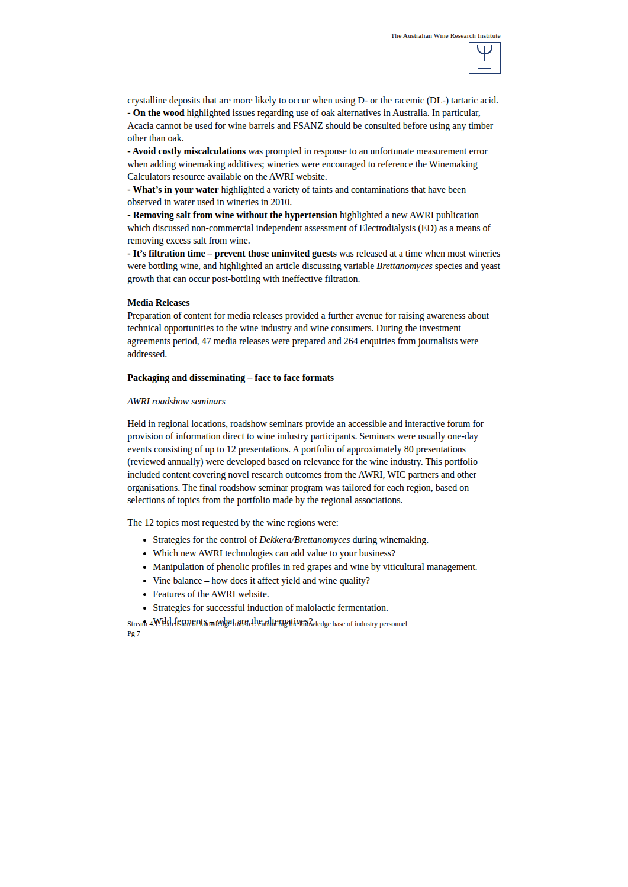The Australian Wine Research Institute
crystalline deposits that are more likely to occur when using D- or the racemic (DL-) tartaric acid.
- On the wood highlighted issues regarding use of oak alternatives in Australia. In particular, Acacia cannot be used for wine barrels and FSANZ should be consulted before using any timber other than oak.
- Avoid costly miscalculations was prompted in response to an unfortunate measurement error when adding winemaking additives; wineries were encouraged to reference the Winemaking Calculators resource available on the AWRI website.
- What’s in your water highlighted a variety of taints and contaminations that have been observed in water used in wineries in 2010.
- Removing salt from wine without the hypertension highlighted a new AWRI publication which discussed non-commercial independent assessment of Electrodialysis (ED) as a means of removing excess salt from wine.
- It’s filtration time – prevent those uninvited guests was released at a time when most wineries were bottling wine, and highlighted an article discussing variable Brettanomyces species and yeast growth that can occur post-bottling with ineffective filtration.
Media Releases
Preparation of content for media releases provided a further avenue for raising awareness about technical opportunities to the wine industry and wine consumers. During the investment agreements period, 47 media releases were prepared and 264 enquiries from journalists were addressed.
Packaging and disseminating – face to face formats
AWRI roadshow seminars
Held in regional locations, roadshow seminars provide an accessible and interactive forum for provision of information direct to wine industry participants. Seminars were usually one-day events consisting of up to 12 presentations. A portfolio of approximately 80 presentations (reviewed annually) were developed based on relevance for the wine industry. This portfolio included content covering novel research outcomes from the AWRI, WIC partners and other organisations. The final roadshow seminar program was tailored for each region, based on selections of topics from the portfolio made by the regional associations.
The 12 topics most requested by the wine regions were:
Strategies for the control of Dekkera/Brettanomyces during winemaking.
Which new AWRI technologies can add value to your business?
Manipulation of phenolic profiles in red grapes and wine by viticultural management.
Vine balance – how does it affect yield and wine quality?
Features of the AWRI website.
Strategies for successful induction of malolactic fermentation.
Wild ferments – what are the alternatives?
Stream 4.1: Extension of knowledge transfer: enhancing the knowledge base of industry personnel Pg 7